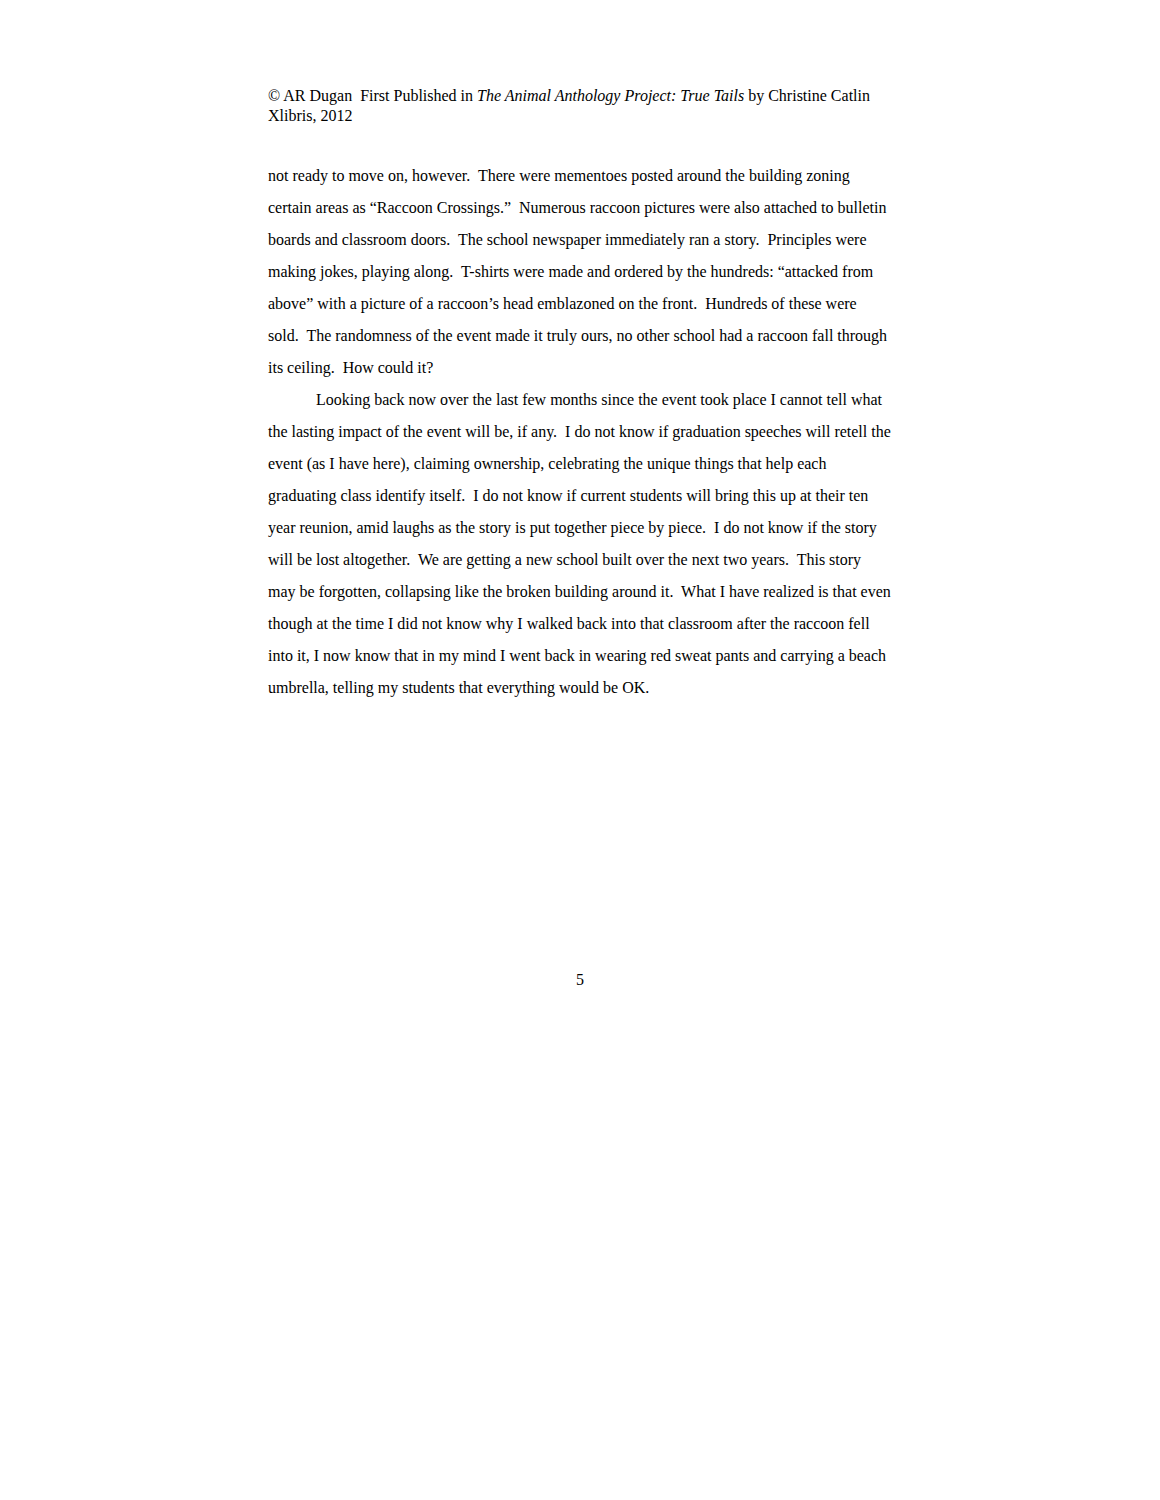© AR Dugan First Published in The Animal Anthology Project: True Tails by Christine Catlin Xlibris, 2012
not ready to move on, however. There were mementoes posted around the building zoning certain areas as “Raccoon Crossings.” Numerous raccoon pictures were also attached to bulletin boards and classroom doors. The school newspaper immediately ran a story. Principles were making jokes, playing along. T-shirts were made and ordered by the hundreds: “attacked from above” with a picture of a raccoon’s head emblazoned on the front. Hundreds of these were sold. The randomness of the event made it truly ours, no other school had a raccoon fall through its ceiling. How could it?
Looking back now over the last few months since the event took place I cannot tell what the lasting impact of the event will be, if any. I do not know if graduation speeches will retell the event (as I have here), claiming ownership, celebrating the unique things that help each graduating class identify itself. I do not know if current students will bring this up at their ten year reunion, amid laughs as the story is put together piece by piece. I do not know if the story will be lost altogether. We are getting a new school built over the next two years. This story may be forgotten, collapsing like the broken building around it. What I have realized is that even though at the time I did not know why I walked back into that classroom after the raccoon fell into it, I now know that in my mind I went back in wearing red sweat pants and carrying a beach umbrella, telling my students that everything would be OK.
5